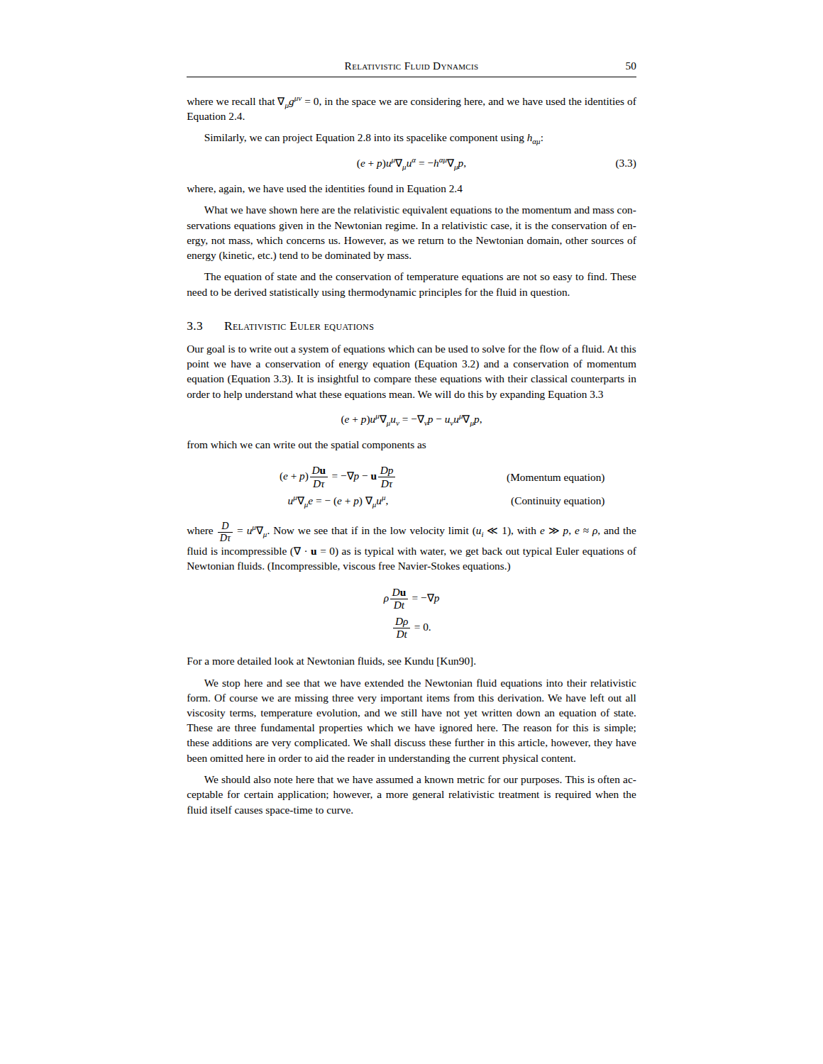Relativistic Fluid Dynamcis 50
where we recall that ∇μgμν = 0, in the space we are considering here, and we have used the identities of Equation 2.4.
Similarly, we can project Equation 2.8 into its spacelike component using hαμ:
(e + p)uμ∇μuα = −hαμ∇μp, (3.3)
where, again, we have used the identities found in Equation 2.4
What we have shown here are the relativistic equivalent equations to the momentum and mass conservations equations given in the Newtonian regime. In a relativistic case, it is the conservation of energy, not mass, which concerns us. However, as we return to the Newtonian domain, other sources of energy (kinetic, etc.) tend to be dominated by mass.
The equation of state and the conservation of temperature equations are not so easy to find. These need to be derived statistically using thermodynamic principles for the fluid in question.
3.3 Relativistic Euler equations
Our goal is to write out a system of equations which can be used to solve for the flow of a fluid. At this point we have a conservation of energy equation (Equation 3.2) and a conservation of momentum equation (Equation 3.3). It is insightful to compare these equations with their classical counterparts in order to help understand what these equations mean. We will do this by expanding Equation 3.3
(e + p)uμ∇μuν = −∇νp − uνuμ∇μp,
from which we can write out the spatial components as
| ( e + p ) D u D τ = − ∇ p − u D p D τ | (Momentum equation) |
| u μ ∇ μ e = − ( e + p ) ∇ μ u μ , | (Continuity equation) |
where DDτ = uμ∇μ. Now we see that if in the low velocity limit (ui ≪ 1), with e ≫ p, e ≈ ρ, and the fluid is incompressible (∇ · u = 0) as is typical with water, we get back out typical Euler equations of Newtonian fluids. (Incompressible, viscous free Navier-Stokes equations.)
| ρ D u D t = − ∇ p |
| D ρ D t = 0. |
For a more detailed look at Newtonian fluids, see Kundu [Kun90].
We stop here and see that we have extended the Newtonian fluid equations into their relativistic form. Of course we are missing three very important items from this derivation. We have left out all viscosity terms, temperature evolution, and we still have not yet written down an equation of state. These are three fundamental properties which we have ignored here. The reason for this is simple; these additions are very complicated. We shall discuss these further in this article, however, they have been omitted here in order to aid the reader in understanding the current physical content.
We should also note here that we have assumed a known metric for our purposes. This is often acceptable for certain application; however, a more general relativistic treatment is required when the fluid itself causes space-time to curve.